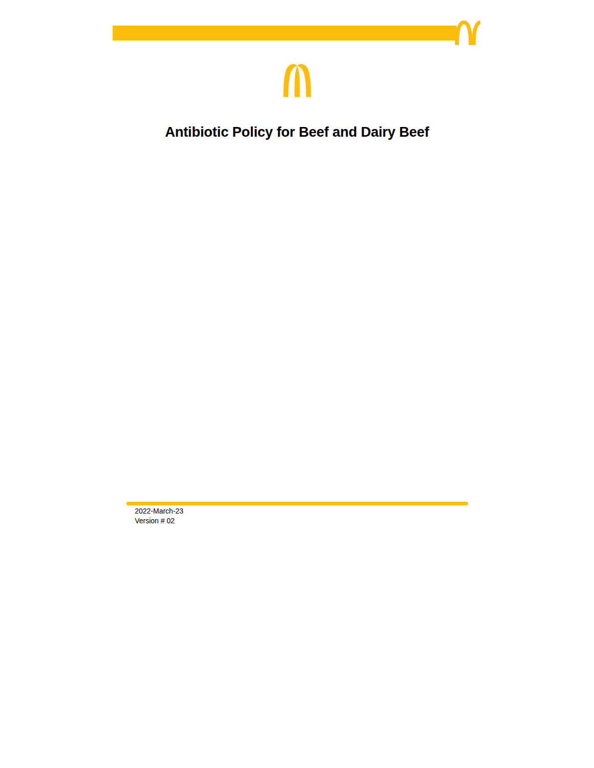Antibiotic Policy for Beef and Dairy Beef
2022-March-23
Version # 02